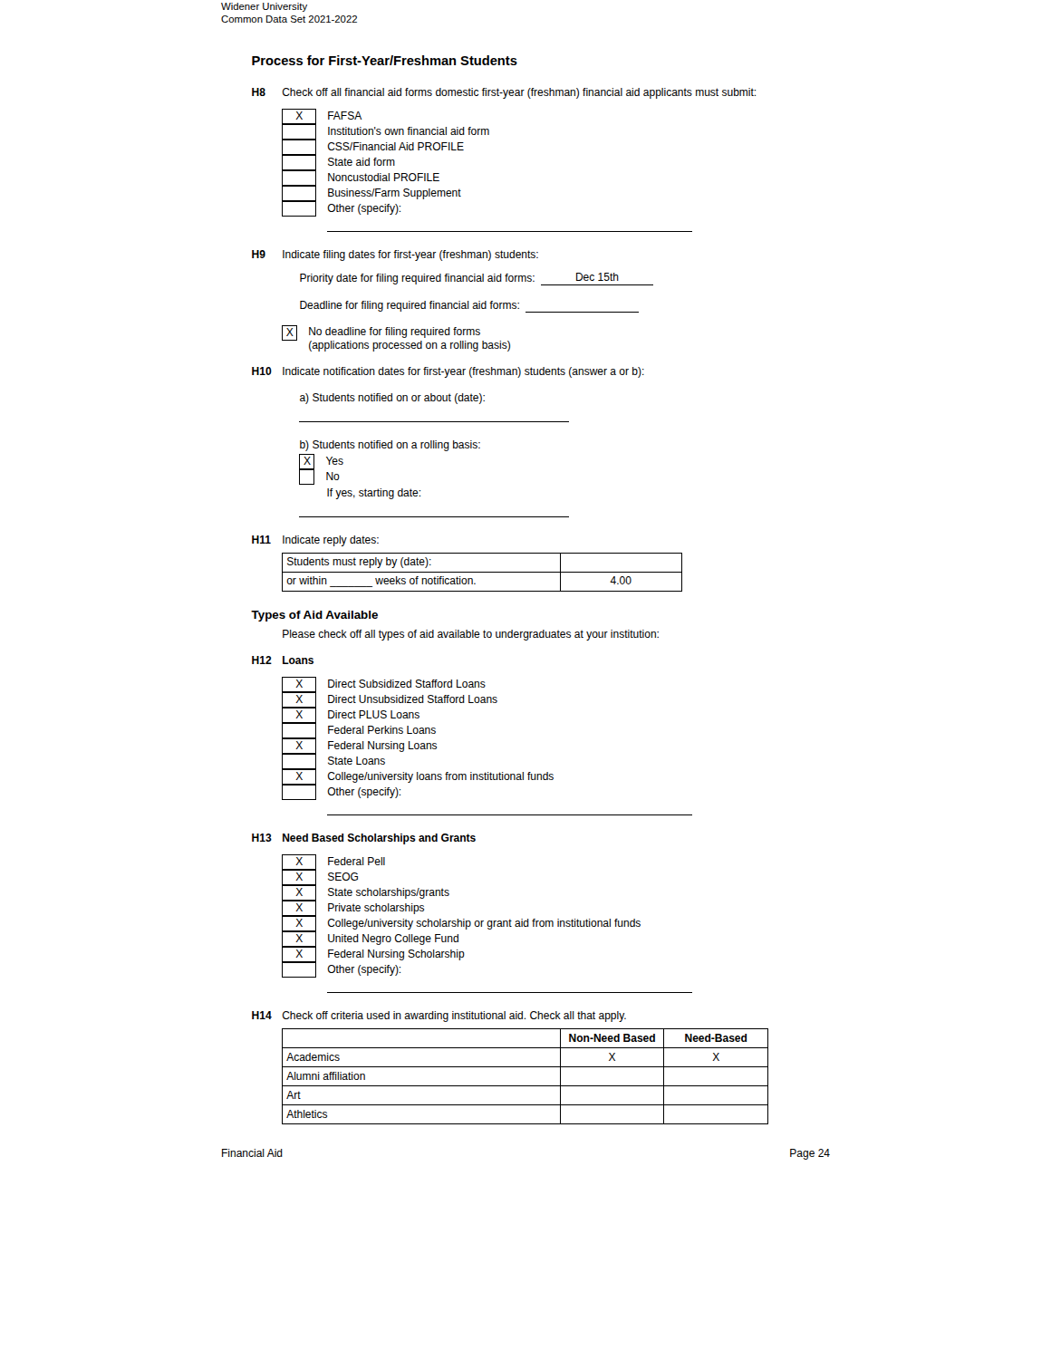Widener University
Common Data Set 2021-2022
Process for First-Year/Freshman Students
H8
Check off all financial aid forms domestic first-year (freshman) financial aid applicants must submit:
X
FAFSA
Institution's own financial aid form
CSS/Financial Aid PROFILE
State aid form
Noncustodial PROFILE
Business/Farm Supplement
Other (specify):
H9
Indicate filing dates for first-year (freshman) students:
Priority date for filing required financial aid forms: Dec 15th
Deadline for filing required financial aid forms:
X
No deadline for filing required forms
(applications processed on a rolling basis)
H10
Indicate notification dates for first-year (freshman) students (answer a or b):
a) Students notified on or about (date):
b) Students notified on a rolling basis:
X
Yes
No
If yes, starting date:
H11
Indicate reply dates:
| Students must reply by (date): | |
| or within _______ weeks of notification. | 4.00 |
Types of Aid Available
Please check off all types of aid available to undergraduates at your institution:
H12
Loans
X
Direct Subsidized Stafford Loans
X
Direct Unsubsidized Stafford Loans
X
Direct PLUS Loans
Federal Perkins Loans
X
Federal Nursing Loans
State Loans
X
College/university loans from institutional funds
Other (specify):
H13
Need Based Scholarships and Grants
X
Federal Pell
X
SEOG
X
State scholarships/grants
X
Private scholarships
X
College/university scholarship or grant aid from institutional funds
X
United Negro College Fund
X
Federal Nursing Scholarship
Other (specify):
H14
Check off criteria used in awarding institutional aid. Check all that apply.
| | Non-Need Based | Need-Based |
| --- | --- | --- |
| Academics | X | X |
| Alumni affiliation | | |
| Art | | |
| Athletics | | |
Financial Aid
Page 24